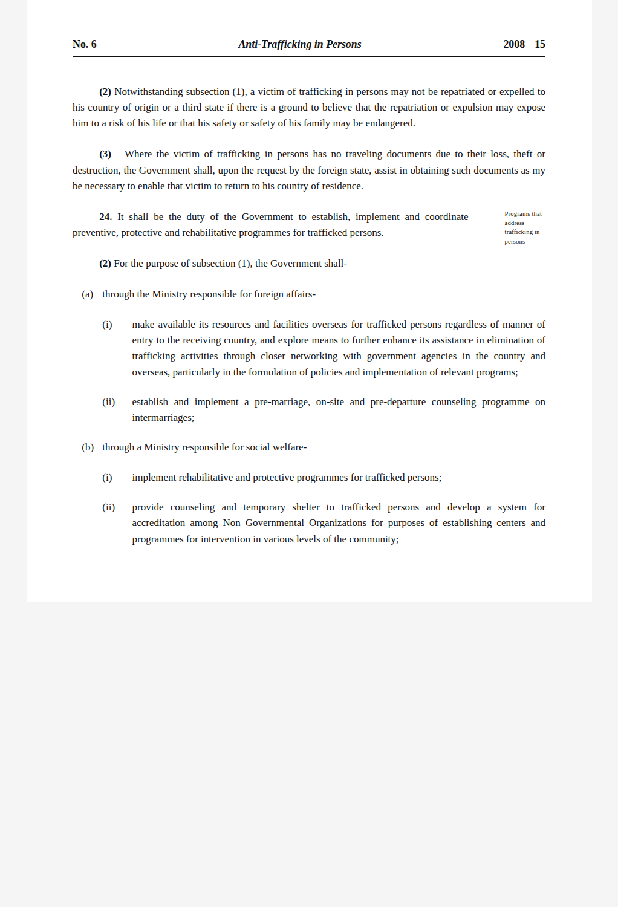No. 6 Anti-Trafficking in Persons 200815
(2) Notwithstanding subsection (1), a victim of trafficking in persons may not be repatriated or expelled to his country of origin or a third state if there is a ground to believe that the repatriation or expulsion may expose him to a risk of his life or that his safety or safety of his family may be endangered.
(3) Where the victim of trafficking in persons has no traveling documents due to their loss, theft or destruction, the Government shall, upon the request by the foreign state, assist in obtaining such documents as my be necessary to enable that victim to return to his country of residence.
Programs that address trafficking in persons
24. It shall be the duty of the Government to establish, implement and coordinate preventive, protective and rehabilitative programmes for trafficked persons.
(2) For the purpose of subsection (1), the Government shall-
(a) through the Ministry responsible for foreign affairs-
(i) make available its resources and facilities overseas for trafficked persons regardless of manner of entry to the receiving country, and explore means to further enhance its assistance in elimination of trafficking activities through closer networking with government agencies in the country and overseas, particularly in the formulation of policies and implementation of relevant programs;
(ii) establish and implement a pre-marriage, on-site and pre-departure counseling programme on intermarriages;
(b) through a Ministry responsible for social welfare-
(i) implement rehabilitative and protective programmes for trafficked persons;
(ii) provide counseling and temporary shelter to trafficked persons and develop a system for accreditation among Non Governmental Organizations for purposes of establishing centers and programmes for intervention in various levels of the community;